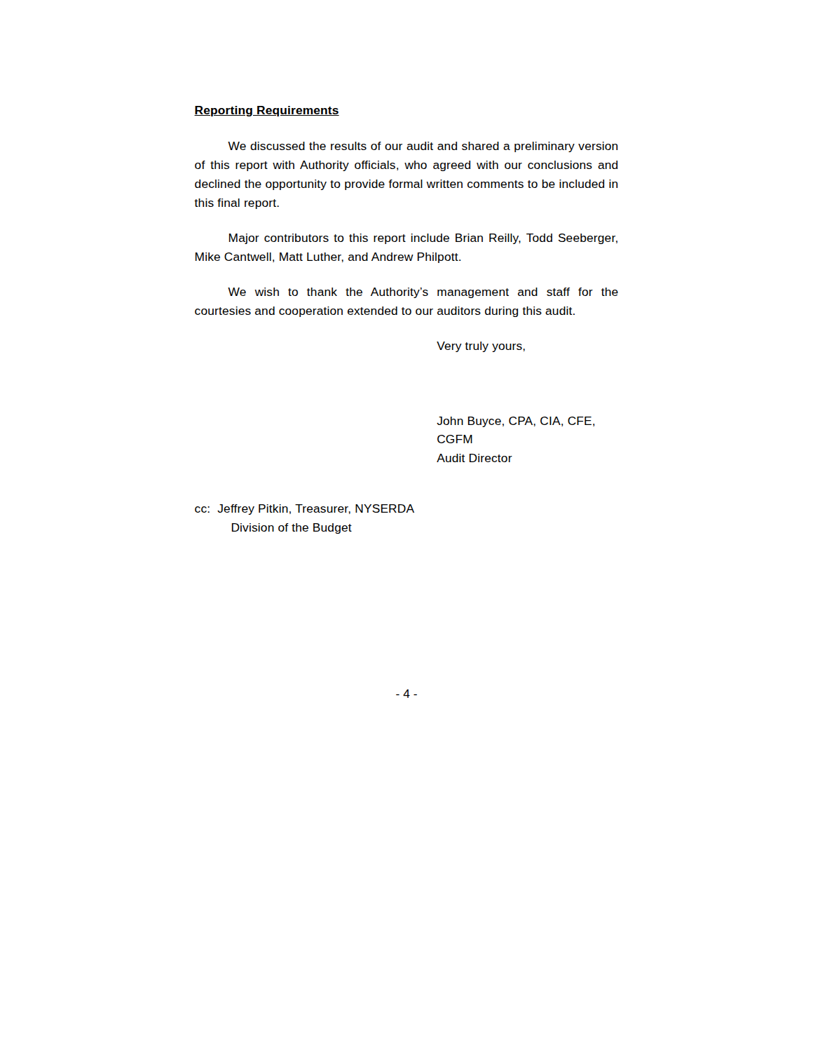Reporting Requirements
We discussed the results of our audit and shared a preliminary version of this report with Authority officials, who agreed with our conclusions and declined the opportunity to provide formal written comments to be included in this final report.
Major contributors to this report include Brian Reilly, Todd Seeberger, Mike Cantwell, Matt Luther, and Andrew Philpott.
We wish to thank the Authority’s management and staff for the courtesies and cooperation extended to our auditors during this audit.
Very truly yours,
John Buyce, CPA, CIA, CFE, CGFM
Audit Director
cc: Jeffrey Pitkin, Treasurer, NYSERDA
Division of the Budget
- 4 -